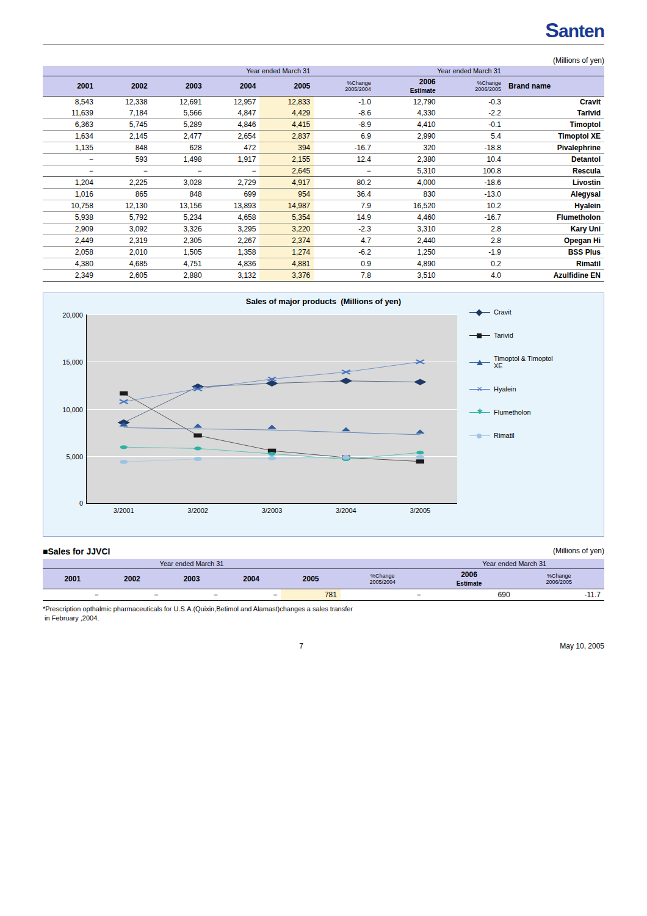Santen
(Millions of yen)
| Year ended March 31 | | Year ended March 31 | |
| 2001 | 2002 | 2003 | 2004 | 2005 | %Change 2005/2004 | 2006 Estimate | %Change 2006/2005 | Brand name |
| 8,543 | 12,338 | 12,691 | 12,957 | 12,833 | -1.0 | 12,790 | -0.3 | Cravit |
| 11,639 | 7,184 | 5,566 | 4,847 | 4,429 | -8.6 | 4,330 | -2.2 | Tarivid |
| 6,363 | 5,745 | 5,289 | 4,846 | 4,415 | -8.9 | 4,410 | -0.1 | Timoptol |
| 1,634 | 2,145 | 2,477 | 2,654 | 2,837 | 6.9 | 2,990 | 5.4 | Timoptol XE |
| 1,135 | 848 | 628 | 472 | 394 | -16.7 | 320 | -18.8 | Pivalephrine |
| − | 593 | 1,498 | 1,917 | 2,155 | 12.4 | 2,380 | 10.4 | Detantol |
| − | − | − | − | 2,645 | − | 5,310 | 100.8 | Rescula |
| 1,204 | 2,225 | 3,028 | 2,729 | 4,917 | 80.2 | 4,000 | -18.6 | Livostin |
| 1,016 | 865 | 848 | 699 | 954 | 36.4 | 830 | -13.0 | Alegysal |
| 10,758 | 12,130 | 13,156 | 13,893 | 14,987 | 7.9 | 16,520 | 10.2 | Hyalein |
| 5,938 | 5,792 | 5,234 | 4,658 | 5,354 | 14.9 | 4,460 | -16.7 | Flumetholon |
| 2,909 | 3,092 | 3,326 | 3,295 | 3,220 | -2.3 | 3,310 | 2.8 | Kary Uni |
| 2,449 | 2,319 | 2,305 | 2,267 | 2,374 | 4.7 | 2,440 | 2.8 | Opegan Hi |
| 2,058 | 2,010 | 1,505 | 1,358 | 1,274 | -6.2 | 1,250 | -1.9 | BSS Plus |
| 4,380 | 4,685 | 4,751 | 4,836 | 4,881 | 0.9 | 4,890 | 0.2 | Rimatil |
| 2,349 | 2,605 | 2,880 | 3,132 | 3,376 | 7.8 | 3,510 | 4.0 | Azulfidine EN |
Sales of major products (Millions of yen)
20,000
15,000
10,000
5,000
0
3/2001 3/2002 3/2003 3/2004 3/2005
Cravit
Tarivid
Timoptol & Timoptol
XE
✕
Hyalein
✱
Flumetholon
Rimatil
■Sales for JJVCI (Millions of yen)
| Year ended March 31 | | Year ended March 31 |
| 2001 | 2002 | 2003 | 2004 | 2005 | %Change 2005/2004 | 2006 Estimate | %Change 2006/2005 |
| − | − | − | − | 781 | − | 690 | -11.7 |
*Prescription opthalmic pharmaceuticals for U.S.A.(Quixin,Betimol and Alamast)changes a sales transfer
in February ,2004.
7 May 10, 2005